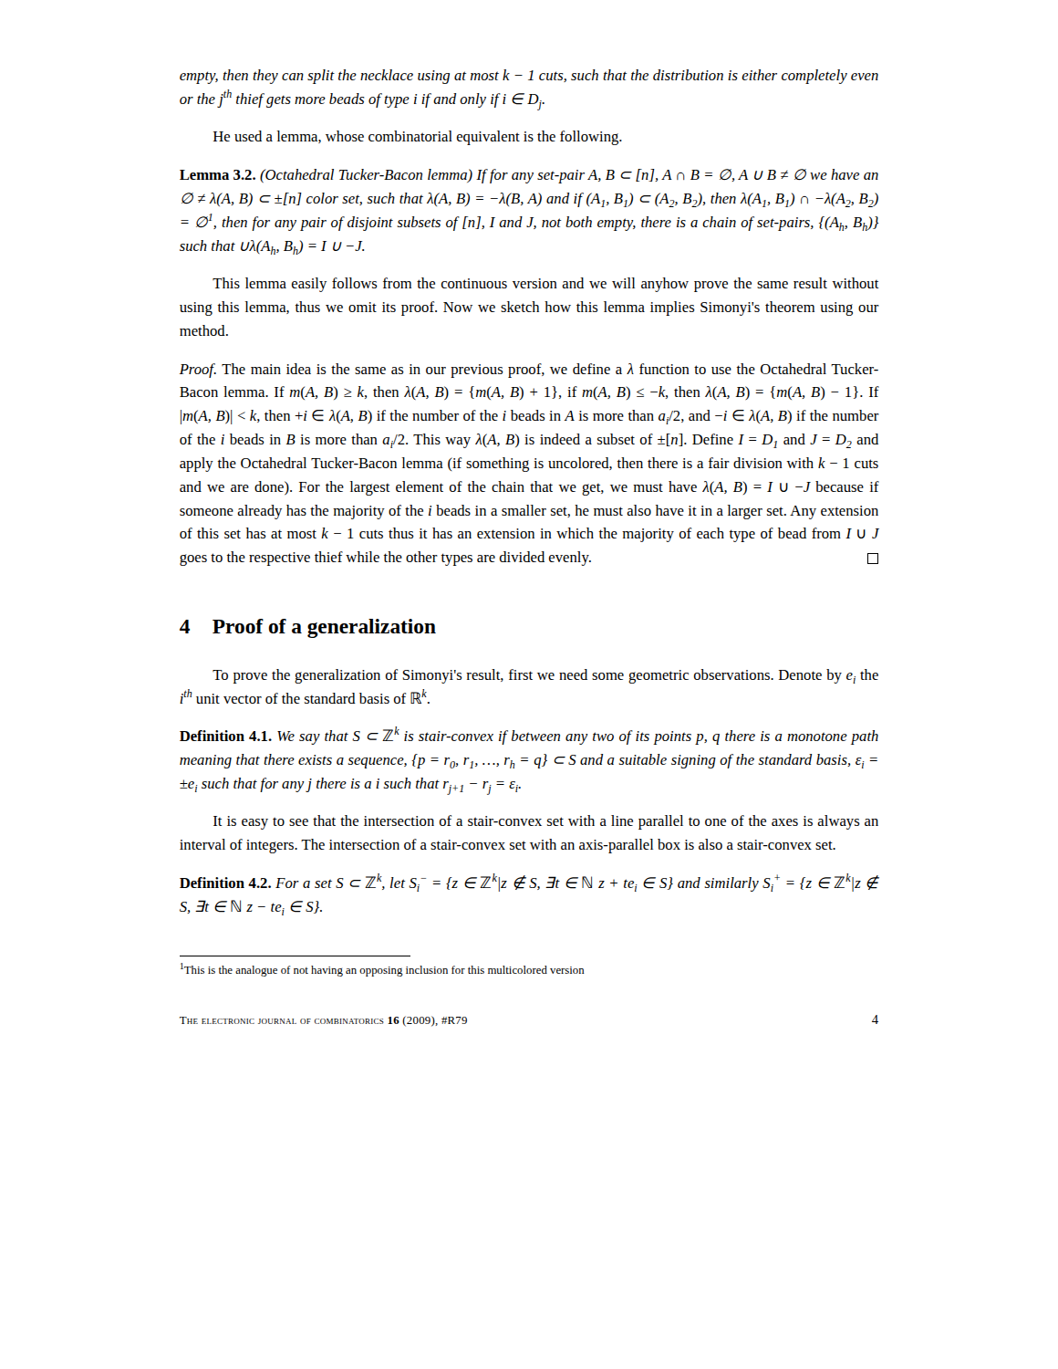empty, then they can split the necklace using at most k − 1 cuts, such that the distribution is either completely even or the jth thief gets more beads of type i if and only if i ∈ Dj.
He used a lemma, whose combinatorial equivalent is the following.
Lemma 3.2. (Octahedral Tucker-Bacon lemma) If for any set-pair A, B ⊂ [n], A ∩ B = ∅, A ∪ B ≠ ∅ we have an ∅ ≠ λ(A, B) ⊂ ±[n] color set, such that λ(A, B) = −λ(B, A) and if (A1, B1) ⊂ (A2, B2), then λ(A1, B1) ∩ −λ(A2, B2) = ∅1, then for any pair of disjoint subsets of [n], I and J, not both empty, there is a chain of set-pairs, {(Ah, Bh)} such that ∪λ(Ah, Bh) = I ∪ −J.
This lemma easily follows from the continuous version and we will anyhow prove the same result without using this lemma, thus we omit its proof. Now we sketch how this lemma implies Simonyi's theorem using our method.
Proof. The main idea is the same as in our previous proof, we define a λ function to use the Octahedral Tucker-Bacon lemma. If m(A, B) ≥ k, then λ(A, B) = {m(A, B) + 1}, if m(A, B) ≤ −k, then λ(A, B) = {m(A, B) − 1}. If |m(A, B)| < k, then +i ∈ λ(A, B) if the number of the i beads in A is more than ai/2, and −i ∈ λ(A, B) if the number of the i beads in B is more than ai/2. This way λ(A, B) is indeed a subset of ±[n]. Define I = D1 and J = D2 and apply the Octahedral Tucker-Bacon lemma (if something is uncolored, then there is a fair division with k − 1 cuts and we are done). For the largest element of the chain that we get, we must have λ(A, B) = I ∪ −J because if someone already has the majority of the i beads in a smaller set, he must also have it in a larger set. Any extension of this set has at most k − 1 cuts thus it has an extension in which the majority of each type of bead from I ∪ J goes to the respective thief while the other types are divided evenly.
4 Proof of a generalization
To prove the generalization of Simonyi's result, first we need some geometric observations. Denote by ei the ith unit vector of the standard basis of ℝk.
Definition 4.1. We say that S ⊂ ℤk is stair-convex if between any two of its points p, q there is a monotone path meaning that there exists a sequence, {p = r0, r1, …, rh = q} ⊂ S and a suitable signing of the standard basis, εi = ±ei such that for any j there is a i such that rj+1 − rj = εi.
It is easy to see that the intersection of a stair-convex set with a line parallel to one of the axes is always an interval of integers. The intersection of a stair-convex set with an axis-parallel box is also a stair-convex set.
Definition 4.2. For a set S ⊂ ℤk, let Si− = {z ∈ ℤk|z ∉ S, ∃t ∈ ℕ z + tei ∈ S} and similarly Si+ = {z ∈ ℤk|z ∉ S, ∃t ∈ ℕ z − tei ∈ S}.
1This is the analogue of not having an opposing inclusion for this multicolored version
The electronic journal of combinatorics 16 (2009), #R79
4